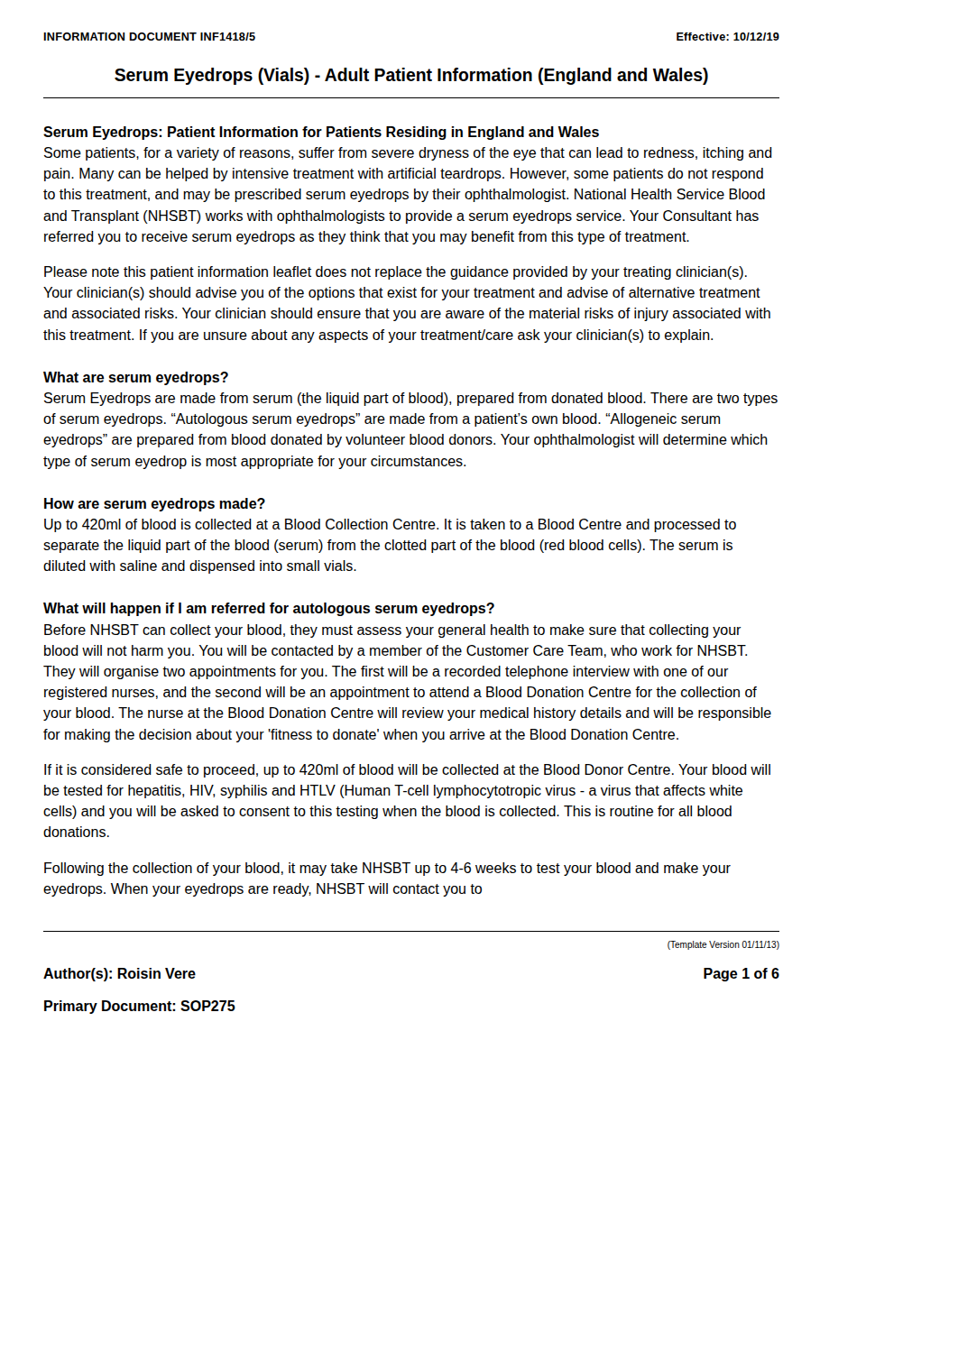INFORMATION DOCUMENT INF1418/5 Effective: 10/12/19
Serum Eyedrops (Vials) - Adult Patient Information (England and Wales)
Serum Eyedrops: Patient Information for Patients Residing in England and Wales
Some patients, for a variety of reasons, suffer from severe dryness of the eye that can lead to redness, itching and pain. Many can be helped by intensive treatment with artificial teardrops. However, some patients do not respond to this treatment, and may be prescribed serum eyedrops by their ophthalmologist. National Health Service Blood and Transplant (NHSBT) works with ophthalmologists to provide a serum eyedrops service. Your Consultant has referred you to receive serum eyedrops as they think that you may benefit from this type of treatment.
Please note this patient information leaflet does not replace the guidance provided by your treating clinician(s). Your clinician(s) should advise you of the options that exist for your treatment and advise of alternative treatment and associated risks. Your clinician should ensure that you are aware of the material risks of injury associated with this treatment. If you are unsure about any aspects of your treatment/care ask your clinician(s) to explain.
What are serum eyedrops?
Serum Eyedrops are made from serum (the liquid part of blood), prepared from donated blood. There are two types of serum eyedrops. “Autologous serum eyedrops” are made from a patient’s own blood. “Allogeneic serum eyedrops” are prepared from blood donated by volunteer blood donors. Your ophthalmologist will determine which type of serum eyedrop is most appropriate for your circumstances.
How are serum eyedrops made?
Up to 420ml of blood is collected at a Blood Collection Centre. It is taken to a Blood Centre and processed to separate the liquid part of the blood (serum) from the clotted part of the blood (red blood cells). The serum is diluted with saline and dispensed into small vials.
What will happen if I am referred for autologous serum eyedrops?
Before NHSBT can collect your blood, they must assess your general health to make sure that collecting your blood will not harm you. You will be contacted by a member of the Customer Care Team, who work for NHSBT. They will organise two appointments for you. The first will be a recorded telephone interview with one of our registered nurses, and the second will be an appointment to attend a Blood Donation Centre for the collection of your blood. The nurse at the Blood Donation Centre will review your medical history details and will be responsible for making the decision about your 'fitness to donate' when you arrive at the Blood Donation Centre.
If it is considered safe to proceed, up to 420ml of blood will be collected at the Blood Donor Centre. Your blood will be tested for hepatitis, HIV, syphilis and HTLV (Human T-cell lymphocytotropic virus - a virus that affects white cells) and you will be asked to consent to this testing when the blood is collected. This is routine for all blood donations.
Following the collection of your blood, it may take NHSBT up to 4-6 weeks to test your blood and make your eyedrops. When your eyedrops are ready, NHSBT will contact you to
(Template Version 01/11/13)
Author(s): Roisin Vere Primary Document: SOP275
Page 1 of 6